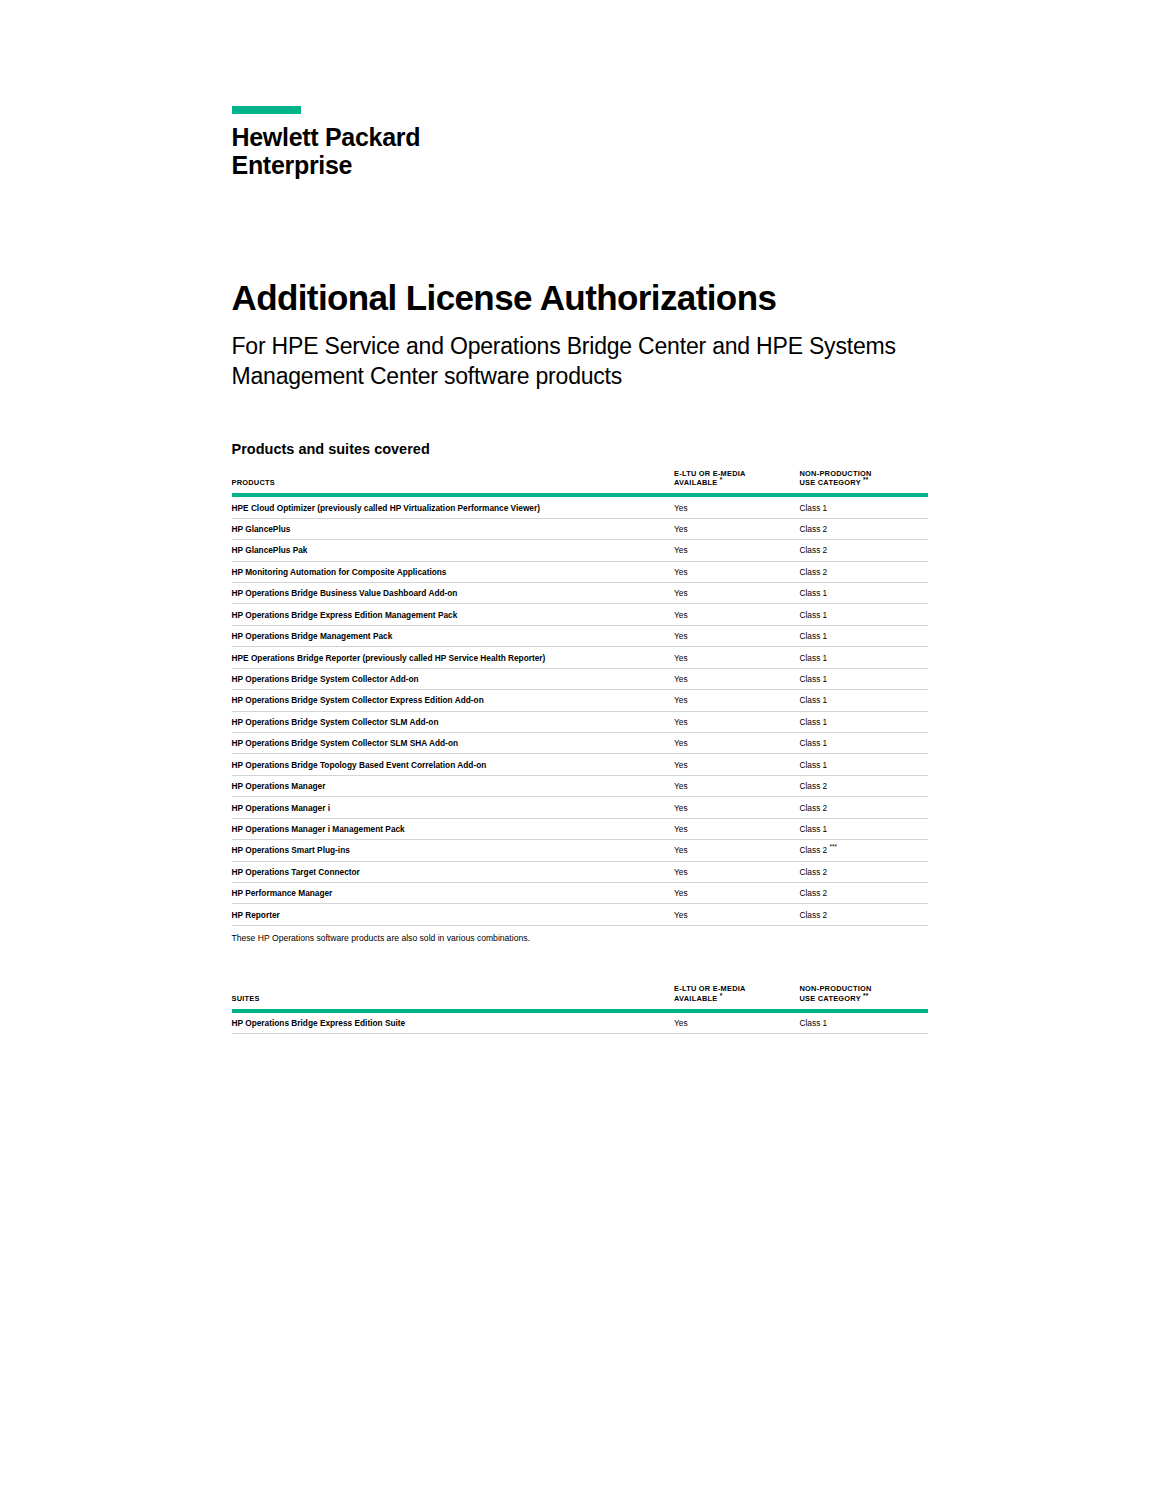Hewlett Packard
Enterprise
Additional License Authorizations
For HPE Service and Operations Bridge Center and HPE Systems
Management Center software products
Products and suites covered
| PRODUCTS | E-LTU OR E-MEDIA AVAILABLE * | NON-PRODUCTION USE CATEGORY ** |
| --- | --- | --- |
| HPE Cloud Optimizer (previously called HP Virtualization Performance Viewer) | Yes | Class 1 |
| HP GlancePlus | Yes | Class 2 |
| HP GlancePlus Pak | Yes | Class 2 |
| HP Monitoring Automation for Composite Applications | Yes | Class 2 |
| HP Operations Bridge Business Value Dashboard Add-on | Yes | Class 1 |
| HP Operations Bridge Express Edition Management Pack | Yes | Class 1 |
| HP Operations Bridge Management Pack | Yes | Class 1 |
| HPE Operations Bridge Reporter (previously called HP Service Health Reporter) | Yes | Class 1 |
| HP Operations Bridge System Collector Add-on | Yes | Class 1 |
| HP Operations Bridge System Collector Express Edition Add-on | Yes | Class 1 |
| HP Operations Bridge System Collector SLM Add-on | Yes | Class 1 |
| HP Operations Bridge System Collector SLM SHA Add-on | Yes | Class 1 |
| HP Operations Bridge Topology Based Event Correlation Add-on | Yes | Class 1 |
| HP Operations Manager | Yes | Class 2 |
| HP Operations Manager i | Yes | Class 2 |
| HP Operations Manager i Management Pack | Yes | Class 1 |
| HP Operations Smart Plug-ins | Yes | Class 2 *** |
| HP Operations Target Connector | Yes | Class 2 |
| HP Performance Manager | Yes | Class 2 |
| HP Reporter | Yes | Class 2 |
These HP Operations software products are also sold in various combinations.
| SUITES | E-LTU OR E-MEDIA AVAILABLE * | NON-PRODUCTION USE CATEGORY ** |
| --- | --- | --- |
| HP Operations Bridge Express Edition Suite | Yes | Class 1 |